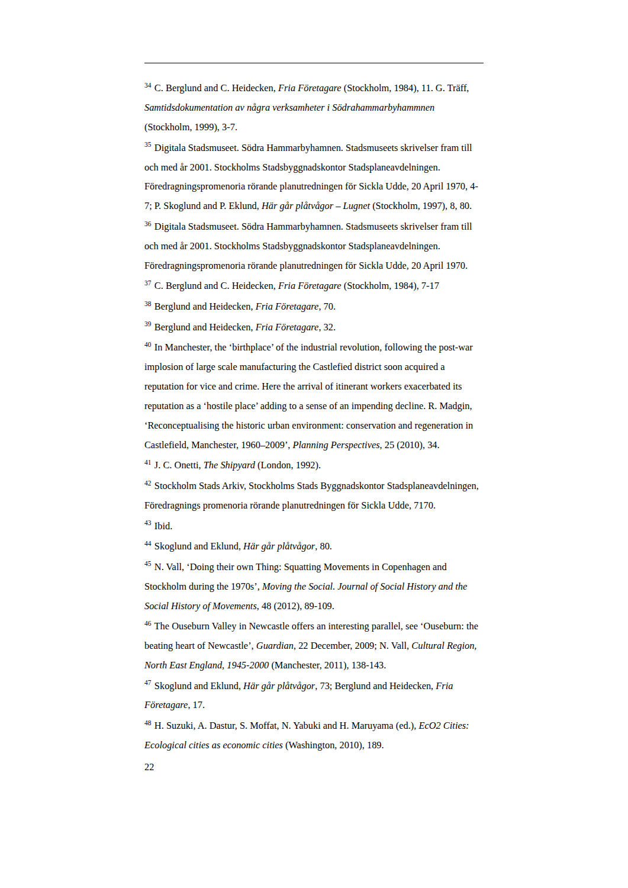34 C. Berglund and C. Heidecken, Fria Företagare (Stockholm, 1984), 11. G. Träff, Samtidsdokumentation av några verksamheter i Södrahammarbyhammnen (Stockholm, 1999), 3-7.
35 Digitala Stadsmuseet. Södra Hammarbyhamnen. Stadsmuseets skrivelser fram till och med år 2001. Stockholms Stadsbyggnadskontor Stadsplaneavdelningen. Föredragningspromenoria rörande planutredningen för Sickla Udde, 20 April 1970, 4-7; P. Skoglund and P. Eklund, Här går plåtvågor – Lugnet (Stockholm, 1997), 8, 80.
36 Digitala Stadsmuseet. Södra Hammarbyhamnen. Stadsmuseets skrivelser fram till och med år 2001. Stockholms Stadsbyggnadskontor Stadsplaneavdelningen. Föredragningspromenoria rörande planutredningen för Sickla Udde, 20 April 1970.
37 C. Berglund and C. Heidecken, Fria Företagare (Stockholm, 1984), 7-17
38 Berglund and Heidecken, Fria Företagare, 70.
39 Berglund and Heidecken, Fria Företagare, 32.
40 In Manchester, the ‘birthplace’ of the industrial revolution, following the post-war implosion of large scale manufacturing the Castlefied district soon acquired a reputation for vice and crime. Here the arrival of itinerant workers exacerbated its reputation as a ‘hostile place’ adding to a sense of an impending decline. R. Madgin, ‘Reconceptualising the historic urban environment: conservation and regeneration in Castlefield, Manchester, 1960–2009’, Planning Perspectives, 25 (2010), 34.
41 J. C. Onetti, The Shipyard (London, 1992).
42 Stockholm Stads Arkiv, Stockholms Stads Byggnadskontor Stadsplaneavdelningen, Föredragnings promenoria rörande planutredningen för Sickla Udde, 7170.
43 Ibid.
44 Skoglund and Eklund, Här går plåtvågor, 80.
45 N. Vall, ‘Doing their own Thing: Squatting Movements in Copenhagen and Stockholm during the 1970s’, Moving the Social. Journal of Social History and the Social History of Movements, 48 (2012), 89-109.
46 The Ouseburn Valley in Newcastle offers an interesting parallel, see ‘Ouseburn: the beating heart of Newcastle’, Guardian, 22 December, 2009; N. Vall, Cultural Region, North East England, 1945-2000 (Manchester, 2011), 138-143.
47 Skoglund and Eklund, Här går plåtvågor, 73; Berglund and Heidecken, Fria Företagare, 17.
48 H. Suzuki, A. Dastur, S. Moffat, N. Yabuki and H. Maruyama (ed.), EcO2 Cities: Ecological cities as economic cities (Washington, 2010), 189.
22